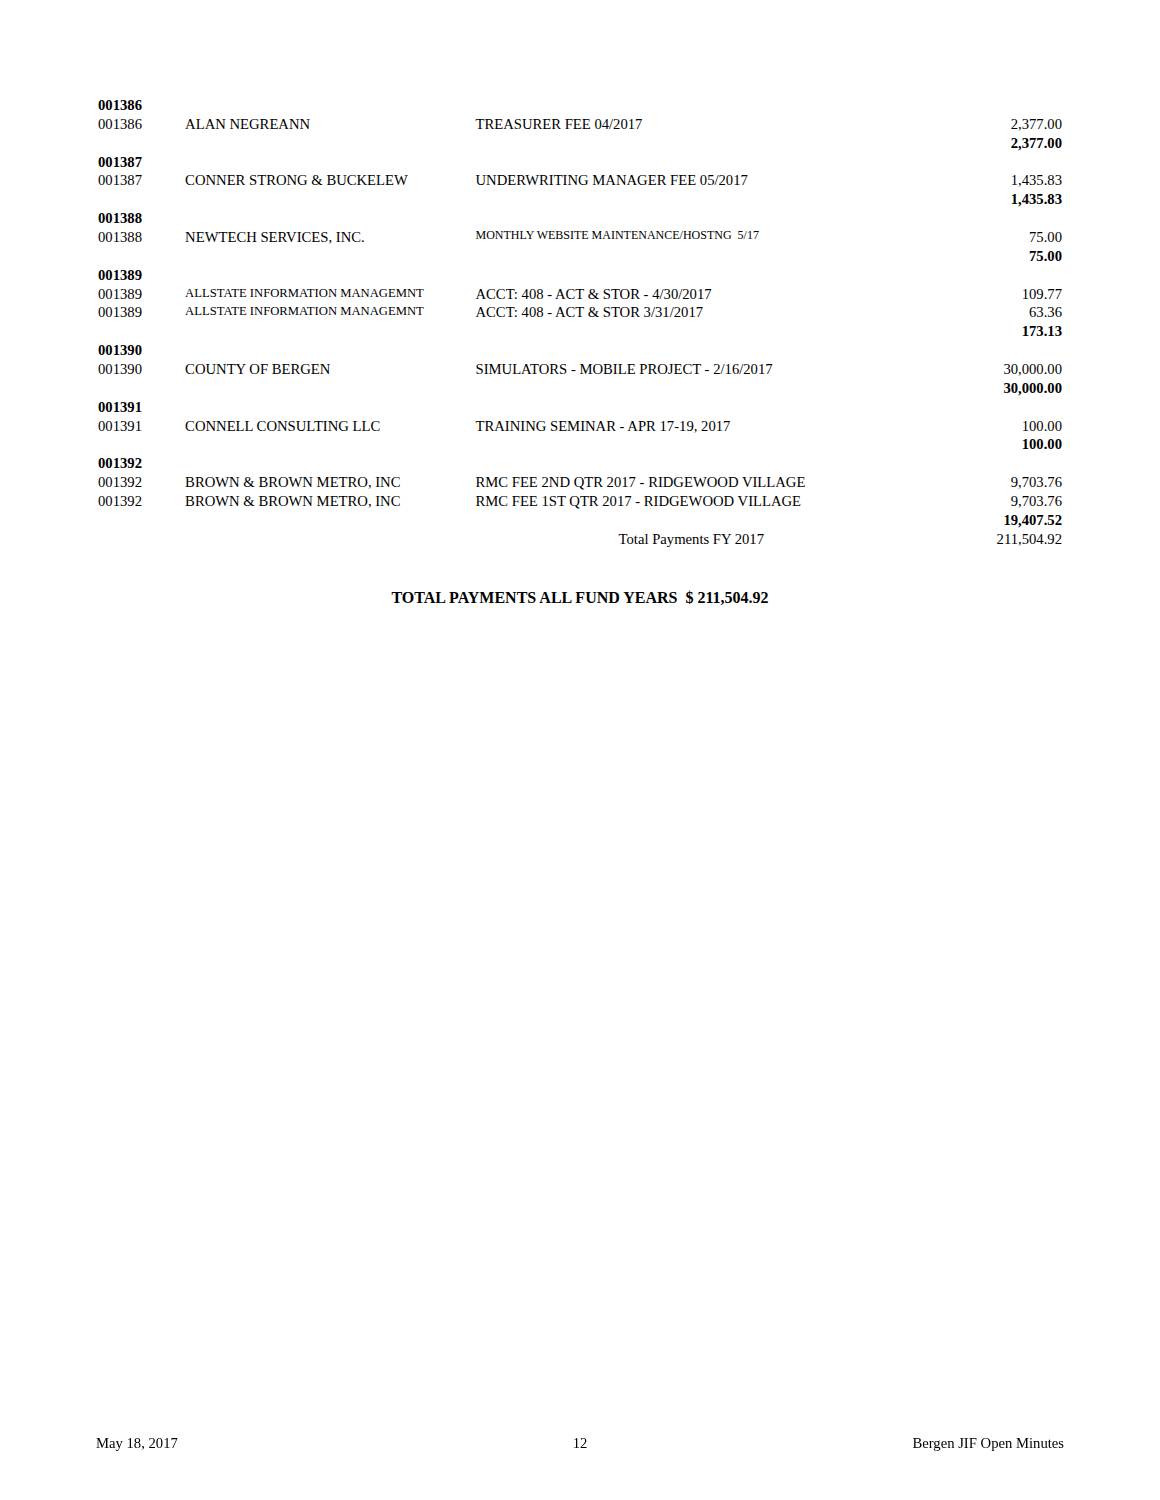| 001386 | | | |
| 001386 | ALAN NEGREANN | TREASURER FEE 04/2017 | 2,377.00 |
| | | | 2,377.00 |
| 001387 | | | |
| 001387 | CONNER STRONG & BUCKELEW | UNDERWRITING MANAGER FEE 05/2017 | 1,435.83 |
| | | | 1,435.83 |
| 001388 | | | |
| 001388 | NEWTECH SERVICES, INC. | MONTHLY WEBSITE MAINTENANCE/HOSTNG 5/17 | 75.00 |
| | | | 75.00 |
| 001389 | | | |
| 001389 | ALLSTATE INFORMATION MANAGEMNT | ACCT: 408 - ACT & STOR - 4/30/2017 | 109.77 |
| 001389 | ALLSTATE INFORMATION MANAGEMNT | ACCT: 408 - ACT & STOR 3/31/2017 | 63.36 |
| | | | 173.13 |
| 001390 | | | |
| 001390 | COUNTY OF BERGEN | SIMULATORS - MOBILE PROJECT - 2/16/2017 | 30,000.00 |
| | | | 30,000.00 |
| 001391 | | | |
| 001391 | CONNELL CONSULTING LLC | TRAINING SEMINAR - APR 17-19, 2017 | 100.00 |
| | | | 100.00 |
| 001392 | | | |
| 001392 | BROWN & BROWN METRO, INC | RMC FEE 2ND QTR 2017 - RIDGEWOOD VILLAGE | 9,703.76 |
| 001392 | BROWN & BROWN METRO, INC | RMC FEE 1ST QTR 2017 - RIDGEWOOD VILLAGE | 9,703.76 |
| | | | 19,407.52 |
| | | Total Payments FY 2017 | 211,504.92 |
TOTAL PAYMENTS ALL FUND YEARS $ 211,504.92
| May 18, 2017 | 12 | Bergen JIF Open Minutes |